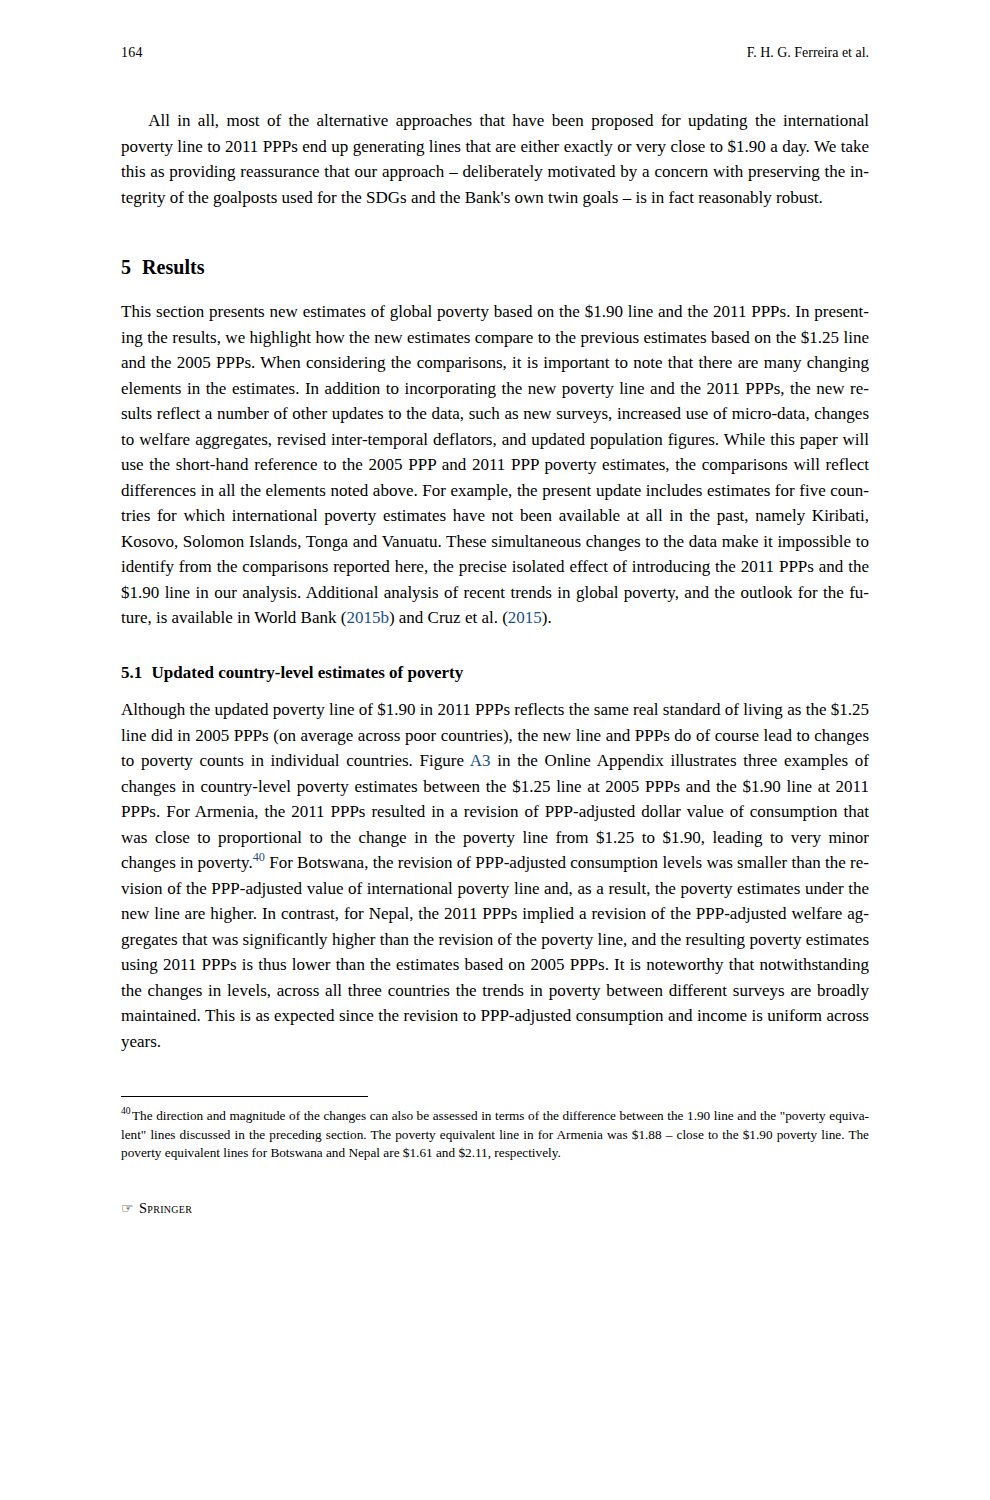164 F. H. G. Ferreira et al.
All in all, most of the alternative approaches that have been proposed for updating the international poverty line to 2011 PPPs end up generating lines that are either exactly or very close to $1.90 a day. We take this as providing reassurance that our approach – deliberately motivated by a concern with preserving the integrity of the goalposts used for the SDGs and the Bank's own twin goals – is in fact reasonably robust.
5 Results
This section presents new estimates of global poverty based on the $1.90 line and the 2011 PPPs. In presenting the results, we highlight how the new estimates compare to the previous estimates based on the $1.25 line and the 2005 PPPs. When considering the comparisons, it is important to note that there are many changing elements in the estimates. In addition to incorporating the new poverty line and the 2011 PPPs, the new results reflect a number of other updates to the data, such as new surveys, increased use of micro-data, changes to welfare aggregates, revised inter-temporal deflators, and updated population figures. While this paper will use the short-hand reference to the 2005 PPP and 2011 PPP poverty estimates, the comparisons will reflect differences in all the elements noted above. For example, the present update includes estimates for five countries for which international poverty estimates have not been available at all in the past, namely Kiribati, Kosovo, Solomon Islands, Tonga and Vanuatu. These simultaneous changes to the data make it impossible to identify from the comparisons reported here, the precise isolated effect of introducing the 2011 PPPs and the $1.90 line in our analysis. Additional analysis of recent trends in global poverty, and the outlook for the future, is available in World Bank (2015b) and Cruz et al. (2015).
5.1 Updated country-level estimates of poverty
Although the updated poverty line of $1.90 in 2011 PPPs reflects the same real standard of living as the $1.25 line did in 2005 PPPs (on average across poor countries), the new line and PPPs do of course lead to changes to poverty counts in individual countries. Figure A3 in the Online Appendix illustrates three examples of changes in country-level poverty estimates between the $1.25 line at 2005 PPPs and the $1.90 line at 2011 PPPs. For Armenia, the 2011 PPPs resulted in a revision of PPP-adjusted dollar value of consumption that was close to proportional to the change in the poverty line from $1.25 to $1.90, leading to very minor changes in poverty.40 For Botswana, the revision of PPP-adjusted consumption levels was smaller than the revision of the PPP-adjusted value of international poverty line and, as a result, the poverty estimates under the new line are higher. In contrast, for Nepal, the 2011 PPPs implied a revision of the PPP-adjusted welfare aggregates that was significantly higher than the revision of the poverty line, and the resulting poverty estimates using 2011 PPPs is thus lower than the estimates based on 2005 PPPs. It is noteworthy that notwithstanding the changes in levels, across all three countries the trends in poverty between different surveys are broadly maintained. This is as expected since the revision to PPP-adjusted consumption and income is uniform across years.
40The direction and magnitude of the changes can also be assessed in terms of the difference between the 1.90 line and the "poverty equivalent" lines discussed in the preceding section. The poverty equivalent line in for Armenia was $1.88 – close to the $1.90 poverty line. The poverty equivalent lines for Botswana and Nepal are $1.61 and $2.11, respectively.
☞Springer